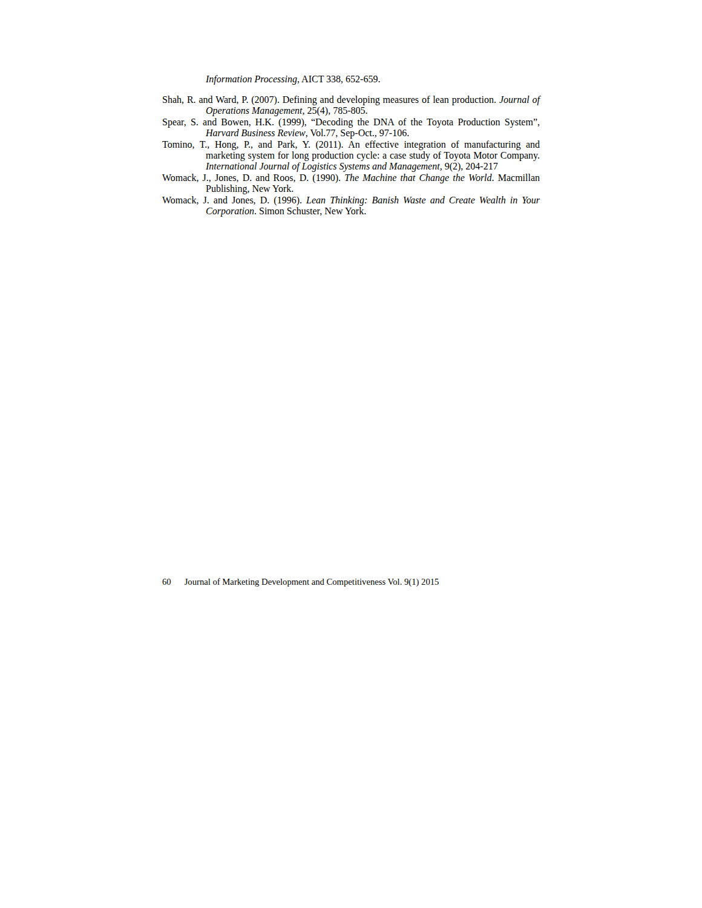Information Processing, AICT 338, 652-659.
Shah, R. and Ward, P. (2007). Defining and developing measures of lean production. Journal of Operations Management, 25(4), 785-805.
Spear, S. and Bowen, H.K. (1999), “Decoding the DNA of the Toyota Production System”, Harvard Business Review, Vol.77, Sep-Oct., 97-106.
Tomino, T., Hong, P., and Park, Y. (2011). An effective integration of manufacturing and marketing system for long production cycle: a case study of Toyota Motor Company. International Journal of Logistics Systems and Management, 9(2), 204-217
Womack, J., Jones, D. and Roos, D. (1990). The Machine that Change the World. Macmillan Publishing, New York.
Womack, J. and Jones, D. (1996). Lean Thinking: Banish Waste and Create Wealth in Your Corporation. Simon Schuster, New York.
60 Journal of Marketing Development and Competitiveness Vol. 9(1) 2015